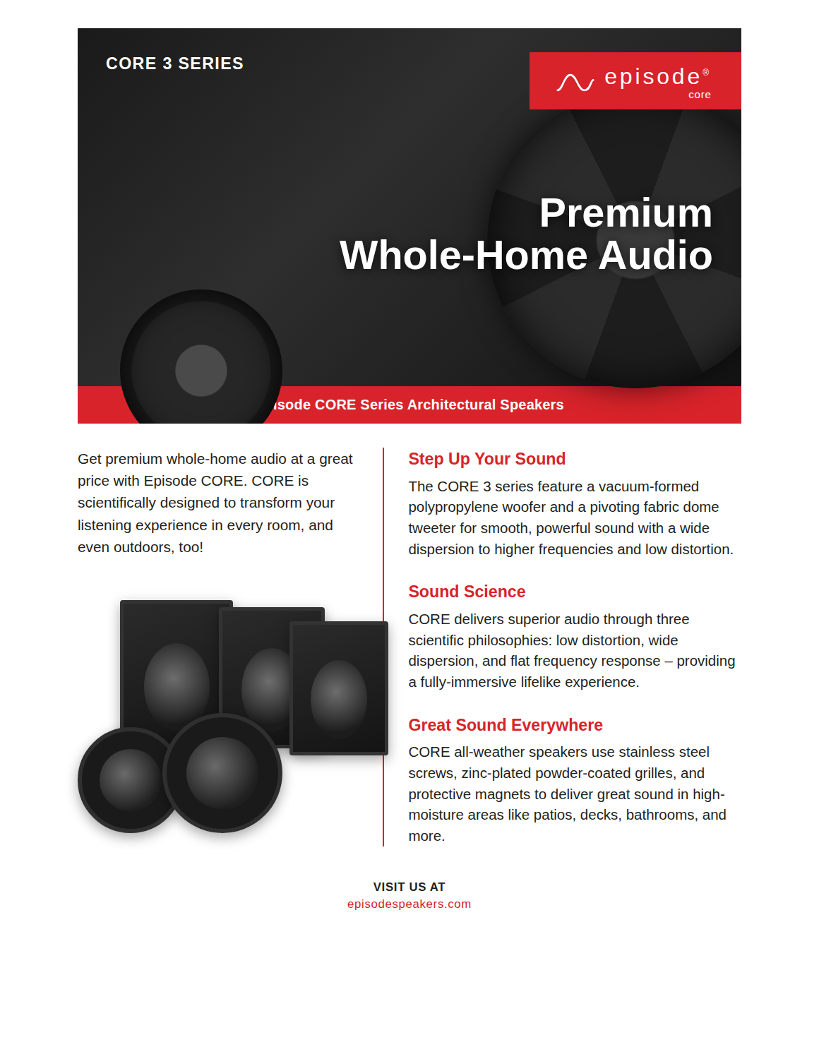CORE 3 SERIES
episode® core
Premium
Whole-Home Audio
Episode CORE Series Architectural Speakers
Get premium whole-home audio at a great price with Episode CORE. CORE is scientifically designed to transform your listening experience in every room, and even outdoors, too!
Step Up Your Sound
The CORE 3 series feature a vacuum-formed polypropylene woofer and a pivoting fabric dome tweeter for smooth, powerful sound with a wide dispersion to higher frequencies and low distortion.
Sound Science
CORE delivers superior audio through three scientific philosophies: low distortion, wide dispersion, and flat frequency response – providing a fully-immersive lifelike experience.
Great Sound Everywhere
CORE all-weather speakers use stainless steel screws, zinc-plated powder-coated grilles, and protective magnets to deliver great sound in high-moisture areas like patios, decks, bathrooms, and more.
VISIT US AT
episodespeakers.com